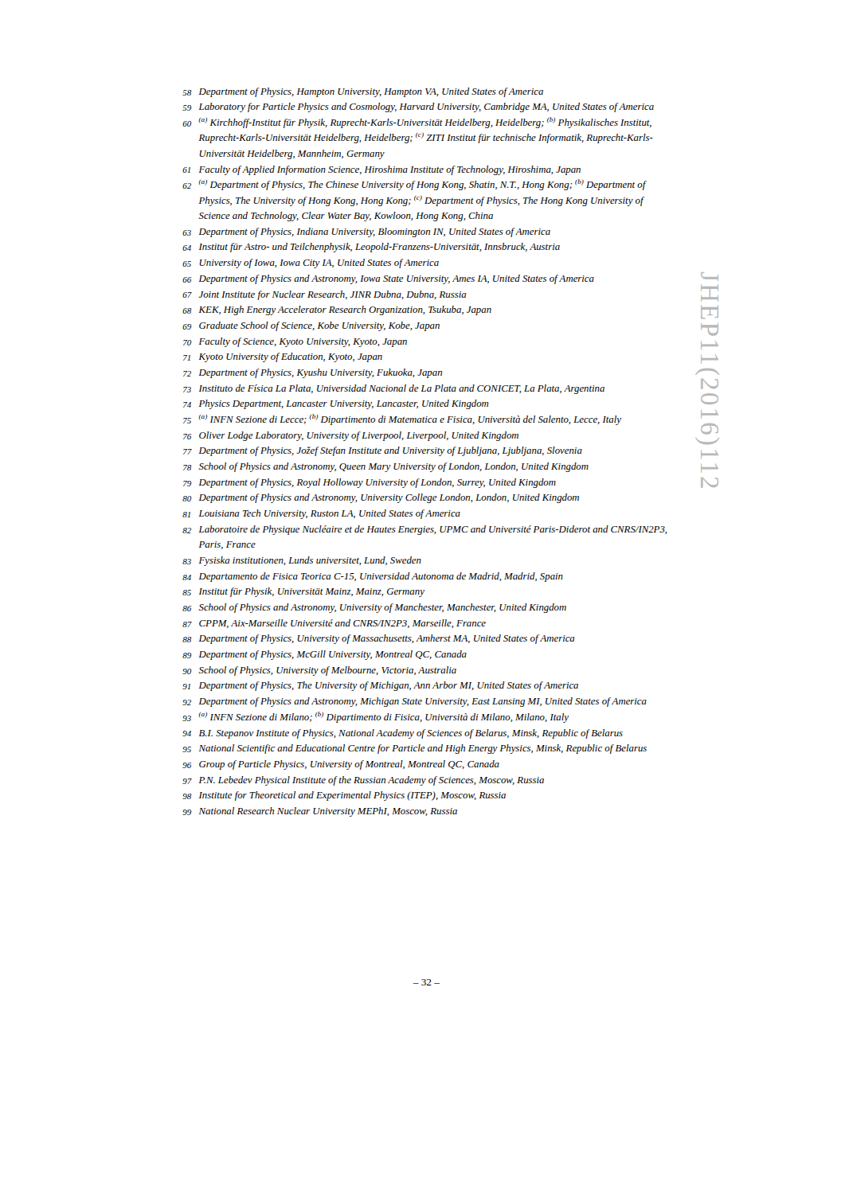JHEP11(2016)112
Department of Physics, Hampton University, Hampton VA, United States of America
Laboratory for Particle Physics and Cosmology, Harvard University, Cambridge MA, United States of America
(a) Kirchhoff-Institut für Physik, Ruprecht-Karls-Universität Heidelberg, Heidelberg; (b) Physikalisches Institut, Ruprecht-Karls-Universität Heidelberg, Heidelberg; (c) ZITI Institut für technische Informatik, Ruprecht-Karls-Universität Heidelberg, Mannheim, Germany
Faculty of Applied Information Science, Hiroshima Institute of Technology, Hiroshima, Japan
(a) Department of Physics, The Chinese University of Hong Kong, Shatin, N.T., Hong Kong; (b) Department of Physics, The University of Hong Kong, Hong Kong; (c) Department of Physics, The Hong Kong University of Science and Technology, Clear Water Bay, Kowloon, Hong Kong, China
Department of Physics, Indiana University, Bloomington IN, United States of America
Institut für Astro- und Teilchenphysik, Leopold-Franzens-Universität, Innsbruck, Austria
University of Iowa, Iowa City IA, United States of America
Department of Physics and Astronomy, Iowa State University, Ames IA, United States of America
Joint Institute for Nuclear Research, JINR Dubna, Dubna, Russia
KEK, High Energy Accelerator Research Organization, Tsukuba, Japan
Graduate School of Science, Kobe University, Kobe, Japan
Faculty of Science, Kyoto University, Kyoto, Japan
Kyoto University of Education, Kyoto, Japan
Department of Physics, Kyushu University, Fukuoka, Japan
Instituto de Física La Plata, Universidad Nacional de La Plata and CONICET, La Plata, Argentina
Physics Department, Lancaster University, Lancaster, United Kingdom
(a) INFN Sezione di Lecce; (b) Dipartimento di Matematica e Fisica, Università del Salento, Lecce, Italy
Oliver Lodge Laboratory, University of Liverpool, Liverpool, United Kingdom
Department of Physics, Jožef Stefan Institute and University of Ljubljana, Ljubljana, Slovenia
School of Physics and Astronomy, Queen Mary University of London, London, United Kingdom
Department of Physics, Royal Holloway University of London, Surrey, United Kingdom
Department of Physics and Astronomy, University College London, London, United Kingdom
Louisiana Tech University, Ruston LA, United States of America
Laboratoire de Physique Nucléaire et de Hautes Energies, UPMC and Université Paris-Diderot and CNRS/IN2P3, Paris, France
Fysiska institutionen, Lunds universitet, Lund, Sweden
Departamento de Fisica Teorica C-15, Universidad Autonoma de Madrid, Madrid, Spain
Institut für Physik, Universität Mainz, Mainz, Germany
School of Physics and Astronomy, University of Manchester, Manchester, United Kingdom
CPPM, Aix-Marseille Université and CNRS/IN2P3, Marseille, France
Department of Physics, University of Massachusetts, Amherst MA, United States of America
Department of Physics, McGill University, Montreal QC, Canada
School of Physics, University of Melbourne, Victoria, Australia
Department of Physics, The University of Michigan, Ann Arbor MI, United States of America
Department of Physics and Astronomy, Michigan State University, East Lansing MI, United States of America
(a) INFN Sezione di Milano; (b) Dipartimento di Fisica, Università di Milano, Milano, Italy
B.I. Stepanov Institute of Physics, National Academy of Sciences of Belarus, Minsk, Republic of Belarus
National Scientific and Educational Centre for Particle and High Energy Physics, Minsk, Republic of Belarus
Group of Particle Physics, University of Montreal, Montreal QC, Canada
P.N. Lebedev Physical Institute of the Russian Academy of Sciences, Moscow, Russia
Institute for Theoretical and Experimental Physics (ITEP), Moscow, Russia
National Research Nuclear University MEPhI, Moscow, Russia
– 32 –